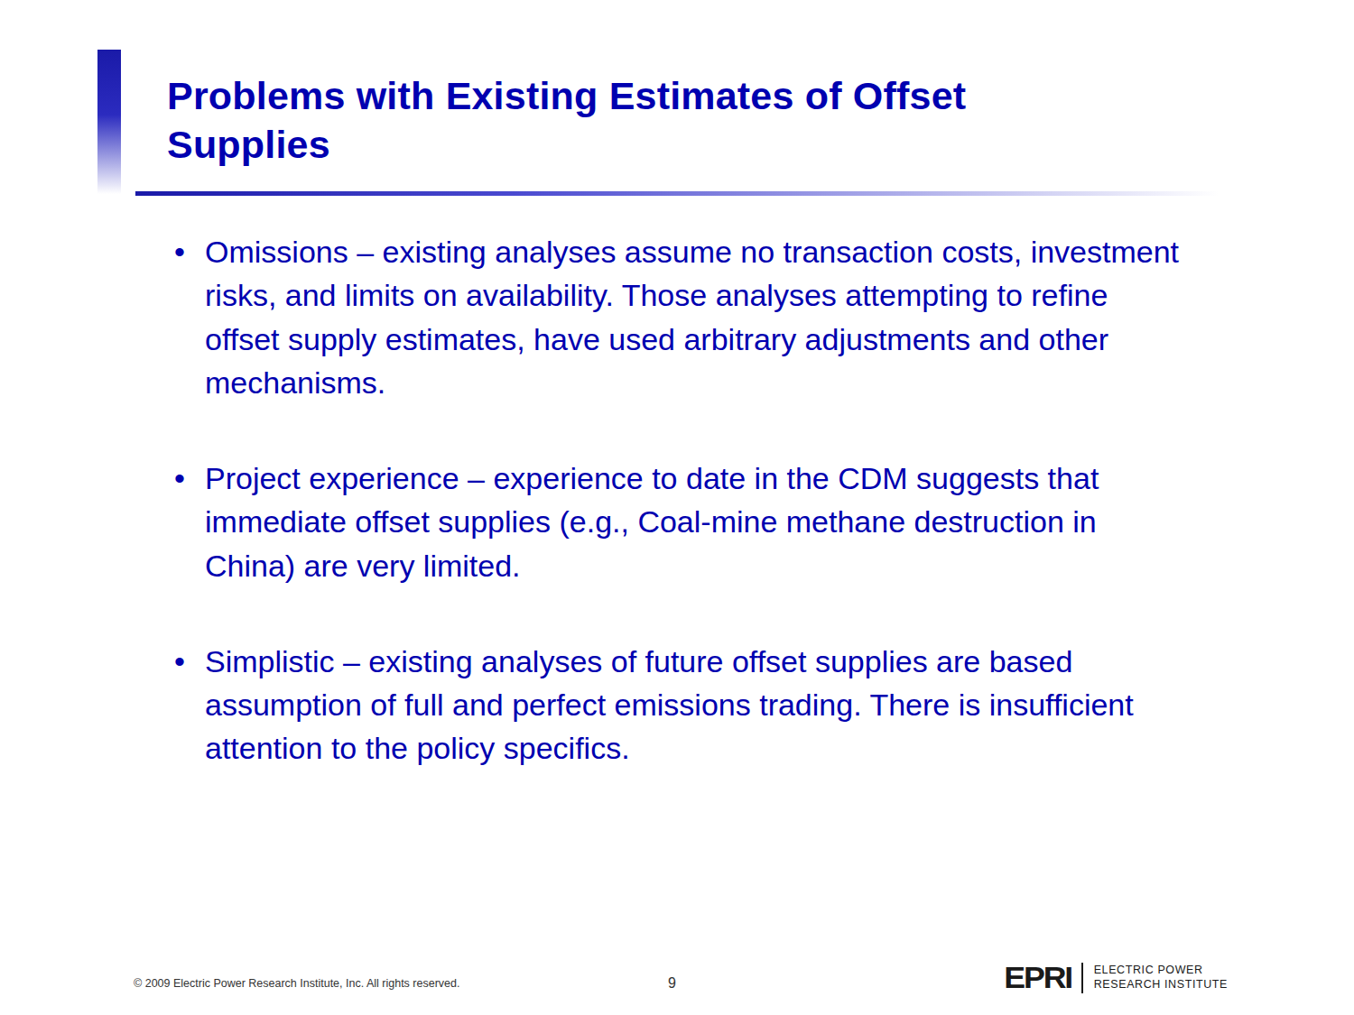Problems with Existing Estimates of Offset
Supplies
Omissions – existing analyses assume no transaction costs, investment risks, and limits on availability. Those analyses attempting to refine offset supply estimates, have used arbitrary adjustments and other mechanisms.
Project experience – experience to date in the CDM suggests that immediate offset supplies (e.g., Coal-mine methane destruction in China) are very limited.
Simplistic – existing analyses of future offset supplies are based assumption of full and perfect emissions trading. There is insufficient attention to the policy specifics.
© 2009 Electric Power Research Institute, Inc. All rights reserved.
9
EPRI
ELECTRIC POWER
RESEARCH INSTITUTE